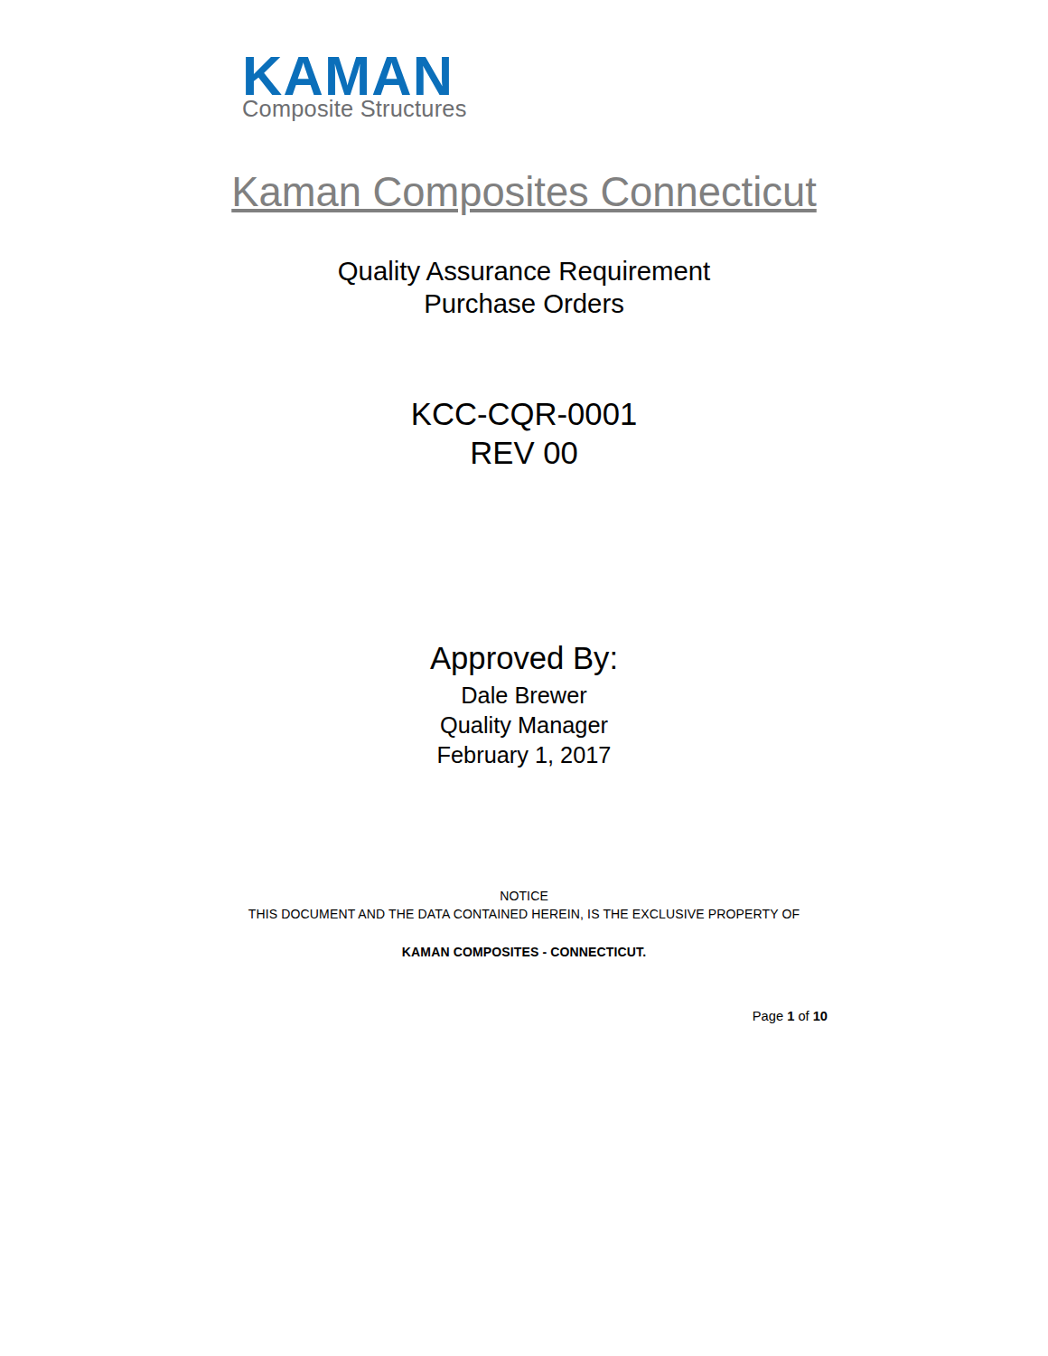KAMAN Composite Structures
Kaman Composites Connecticut
Quality Assurance Requirement
Purchase Orders
KCC-CQR-0001
REV 00
Approved By: Dale Brewer Quality Manager February 1, 2017
NOTICE
THIS DOCUMENT AND THE DATA CONTAINED HEREIN, IS THE EXCLUSIVE PROPERTY OF
KAMAN COMPOSITES - CONNECTICUT.
Page 1 of 10